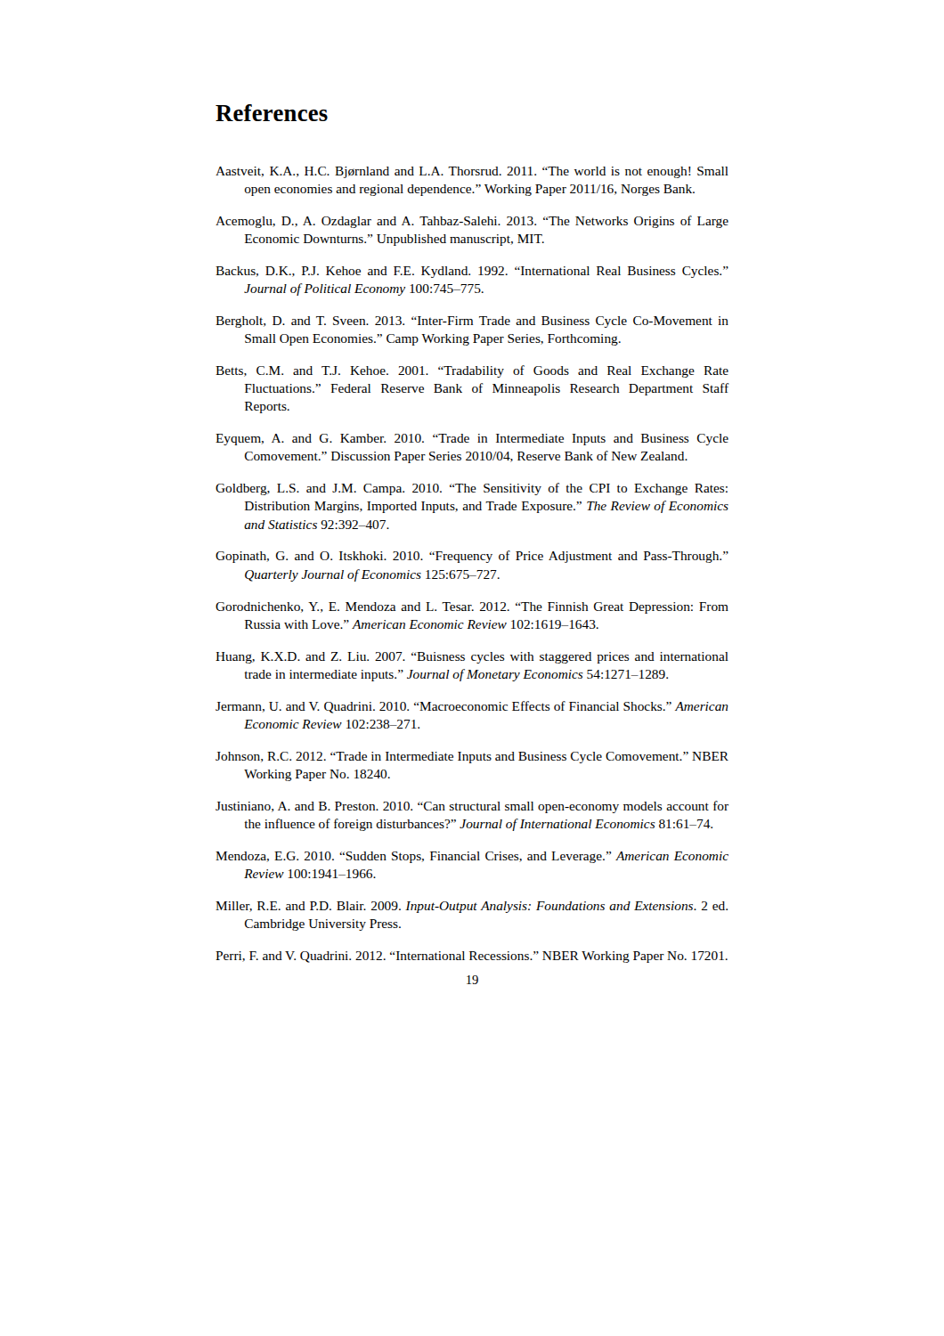References
Aastveit, K.A., H.C. Bjørnland and L.A. Thorsrud. 2011. “The world is not enough! Small open economies and regional dependence.” Working Paper 2011/16, Norges Bank.
Acemoglu, D., A. Ozdaglar and A. Tahbaz-Salehi. 2013. “The Networks Origins of Large Economic Downturns.” Unpublished manuscript, MIT.
Backus, D.K., P.J. Kehoe and F.E. Kydland. 1992. “International Real Business Cycles.” Journal of Political Economy 100:745–775.
Bergholt, D. and T. Sveen. 2013. “Inter-Firm Trade and Business Cycle Co-Movement in Small Open Economies.” Camp Working Paper Series, Forthcoming.
Betts, C.M. and T.J. Kehoe. 2001. “Tradability of Goods and Real Exchange Rate Fluctuations.” Federal Reserve Bank of Minneapolis Research Department Staff Reports.
Eyquem, A. and G. Kamber. 2010. “Trade in Intermediate Inputs and Business Cycle Comovement.” Discussion Paper Series 2010/04, Reserve Bank of New Zealand.
Goldberg, L.S. and J.M. Campa. 2010. “The Sensitivity of the CPI to Exchange Rates: Distribution Margins, Imported Inputs, and Trade Exposure.” The Review of Economics and Statistics 92:392–407.
Gopinath, G. and O. Itskhoki. 2010. “Frequency of Price Adjustment and Pass-Through.” Quarterly Journal of Economics 125:675–727.
Gorodnichenko, Y., E. Mendoza and L. Tesar. 2012. “The Finnish Great Depression: From Russia with Love.” American Economic Review 102:1619–1643.
Huang, K.X.D. and Z. Liu. 2007. “Buisness cycles with staggered prices and international trade in intermediate inputs.” Journal of Monetary Economics 54:1271–1289.
Jermann, U. and V. Quadrini. 2010. “Macroeconomic Effects of Financial Shocks.” American Economic Review 102:238–271.
Johnson, R.C. 2012. “Trade in Intermediate Inputs and Business Cycle Comovement.” NBER Working Paper No. 18240.
Justiniano, A. and B. Preston. 2010. “Can structural small open-economy models account for the influence of foreign disturbances?” Journal of International Economics 81:61–74.
Mendoza, E.G. 2010. “Sudden Stops, Financial Crises, and Leverage.” American Economic Review 100:1941–1966.
Miller, R.E. and P.D. Blair. 2009. Input-Output Analysis: Foundations and Extensions. 2 ed. Cambridge University Press.
Perri, F. and V. Quadrini. 2012. “International Recessions.” NBER Working Paper No. 17201.
19